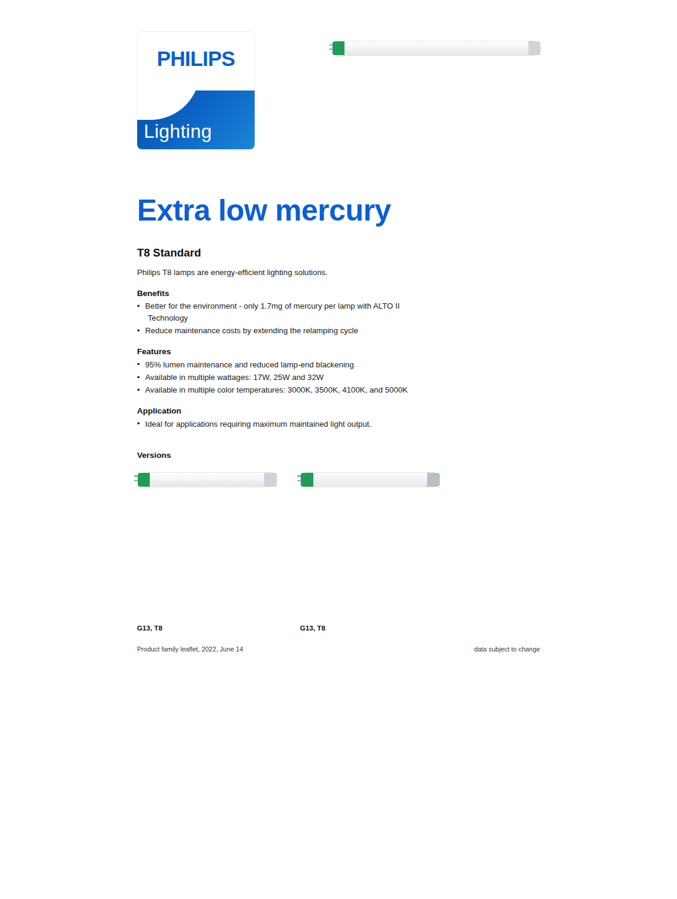PHILIPS
Lighting
Extra low mercury
T8 Standard
Philips T8 lamps are energy-efficient lighting solutions.
Benefits
Better for the environment - only 1.7mg of mercury per lamp with ALTO IITechnology
Reduce maintenance costs by extending the relamping cycle
Features
95% lumen maintenance and reduced lamp-end blackening
Available in multiple wattages: 17W, 25W and 32W
Available in multiple color temperatures: 3000K, 3500K, 4100K, and 5000K
Application
Ideal for applications requiring maximum maintained light output.
Versions
G13, T8
G13, T8
Product family leaflet, 2022, June 14
data subject to change